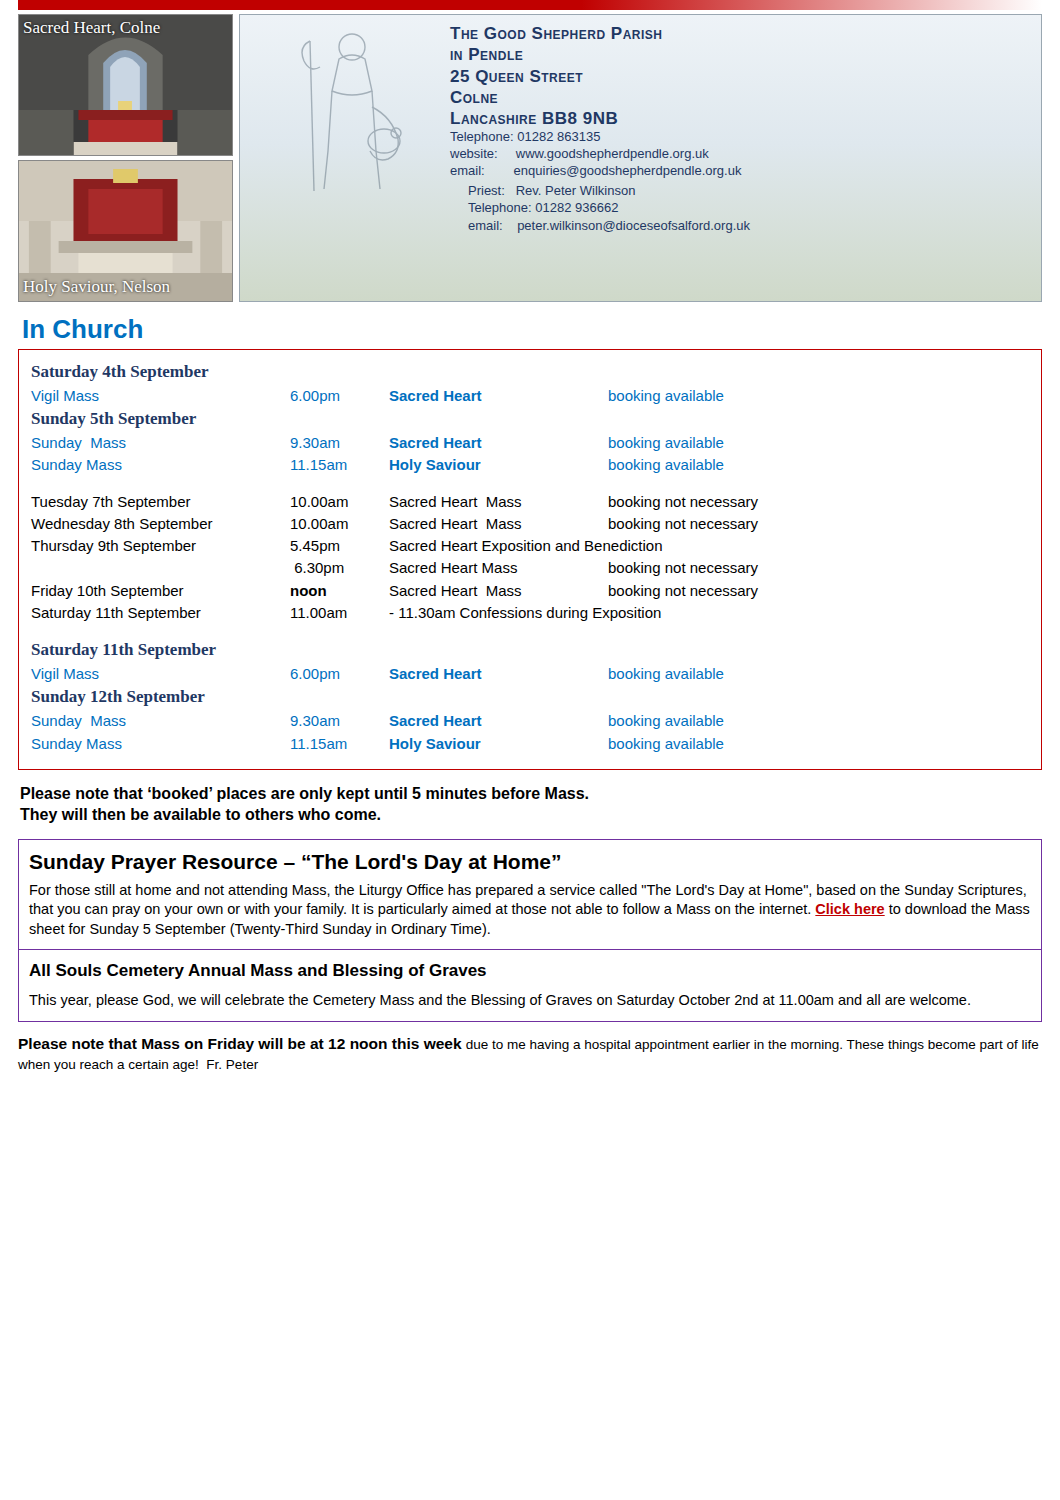Sacred Heart, Colne
Holy Saviour, Nelson
The Good Shepherd Parish
in Pendle
25 Queen Street
Colne
Lancashire BB8 9NB
Telephone: 01282 863135
website: www.goodshepherdpendle.org.uk
email: enquiries@goodshepherdpendle.org.uk
Priest: Rev. Peter Wilkinson
Telephone: 01282 936662
email: peter.wilkinson@dioceseofsalford.org.uk
In Church
| Saturday 4th September | | | |
| Vigil Mass | 6.00pm | Sacred Heart | booking available |
| Sunday 5th September | | | |
| Sunday Mass | 9.30am | Sacred Heart | booking available |
| Sunday Mass | 11.15am | Holy Saviour | booking available |
| Tuesday 7th September | 10.00am | Sacred Heart Mass | booking not necessary |
| Wednesday 8th September | 10.00am | Sacred Heart Mass | booking not necessary |
| Thursday 9th September | 5.45pm | Sacred Heart Exposition and Benediction |
| | 6.30pm | Sacred Heart Mass | booking not necessary |
| Friday 10th September | noon | Sacred Heart Mass | booking not necessary |
| Saturday 11th September | 11.00am | - 11.30am Confessions during Exposition |
| Saturday 11th September | | | |
| Vigil Mass | 6.00pm | Sacred Heart | booking available |
| Sunday 12th September | | | |
| Sunday Mass | 9.30am | Sacred Heart | booking available |
| Sunday Mass | 11.15am | Holy Saviour | booking available |
Please note that ‘booked’ places are only kept until 5 minutes before Mass.
They will then be available to others who come.
Sunday Prayer Resource – “The Lord's Day at Home”
For those still at home and not attending Mass, the Liturgy Office has prepared a service called "The Lord's Day at Home", based on the Sunday Scriptures, that you can pray on your own or with your family. It is particularly aimed at those not able to follow a Mass on the internet. Click here to download the Mass sheet for Sunday 5 September (Twenty-Third Sunday in Ordinary Time).
All Souls Cemetery Annual Mass and Blessing of Graves
This year, please God, we will celebrate the Cemetery Mass and the Blessing of Graves on Saturday October 2nd at 11.00am and all are welcome.
Please note that Mass on Friday will be at 12 noon this week due to me having a hospital appointment earlier in the morning. These things become part of life when you reach a certain age! Fr. Peter